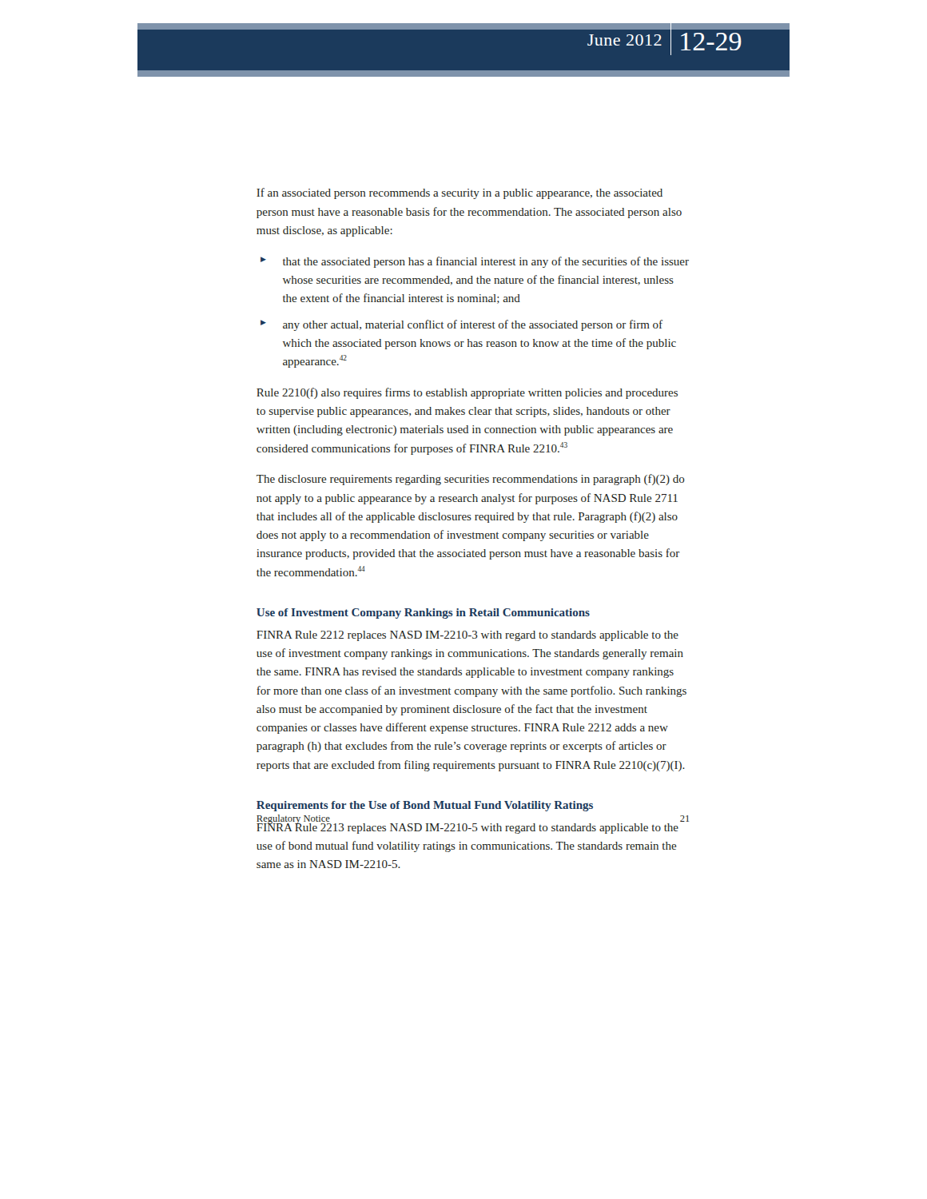June 2012 12-29
If an associated person recommends a security in a public appearance, the associated person must have a reasonable basis for the recommendation. The associated person also must disclose, as applicable:
that the associated person has a financial interest in any of the securities of the issuer whose securities are recommended, and the nature of the financial interest, unless the extent of the financial interest is nominal; and
any other actual, material conflict of interest of the associated person or firm of which the associated person knows or has reason to know at the time of the public appearance.42
Rule 2210(f) also requires firms to establish appropriate written policies and procedures to supervise public appearances, and makes clear that scripts, slides, handouts or other written (including electronic) materials used in connection with public appearances are considered communications for purposes of FINRA Rule 2210.43
The disclosure requirements regarding securities recommendations in paragraph (f)(2) do not apply to a public appearance by a research analyst for purposes of NASD Rule 2711 that includes all of the applicable disclosures required by that rule. Paragraph (f)(2) also does not apply to a recommendation of investment company securities or variable insurance products, provided that the associated person must have a reasonable basis for the recommendation.44
Use of Investment Company Rankings in Retail Communications
FINRA Rule 2212 replaces NASD IM-2210-3 with regard to standards applicable to the use of investment company rankings in communications. The standards generally remain the same. FINRA has revised the standards applicable to investment company rankings for more than one class of an investment company with the same portfolio. Such rankings also must be accompanied by prominent disclosure of the fact that the investment companies or classes have different expense structures. FINRA Rule 2212 adds a new paragraph (h) that excludes from the rule’s coverage reprints or excerpts of articles or reports that are excluded from filing requirements pursuant to FINRA Rule 2210(c)(7)(I).
Requirements for the Use of Bond Mutual Fund Volatility Ratings
FINRA Rule 2213 replaces NASD IM-2210-5 with regard to standards applicable to the use of bond mutual fund volatility ratings in communications. The standards remain the same as in NASD IM-2210-5.
Regulatory Notice 21